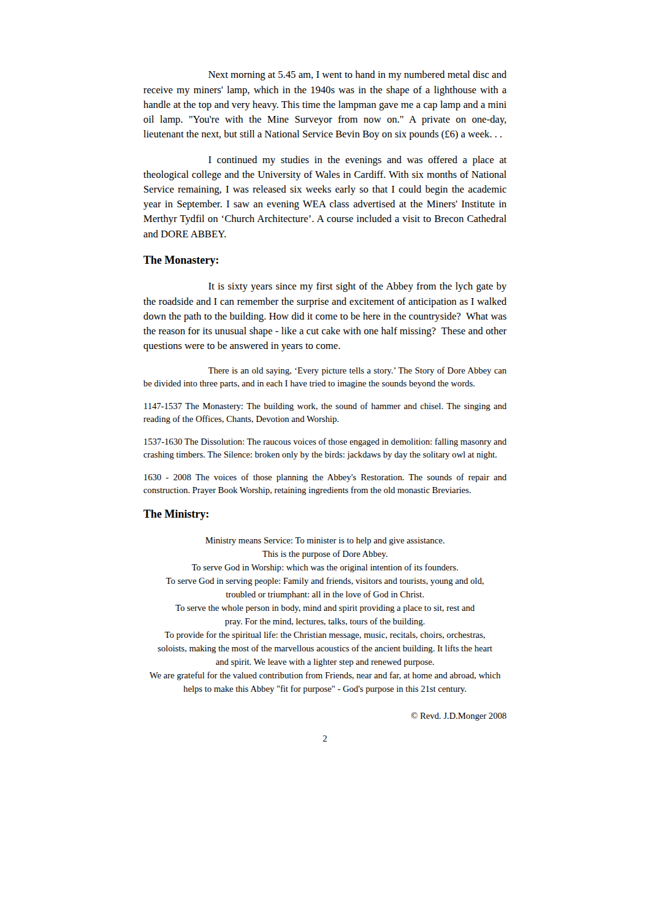Next morning at 5.45 am, I went to hand in my numbered metal disc and receive my miners' lamp, which in the 1940s was in the shape of a lighthouse with a handle at the top and very heavy. This time the lampman gave me a cap lamp and a mini oil lamp. "You're with the Mine Surveyor from now on." A private on one-day, lieutenant the next, but still a National Service Bevin Boy on six pounds (£6) a week. . .
I continued my studies in the evenings and was offered a place at theological college and the University of Wales in Cardiff. With six months of National Service remaining, I was released six weeks early so that I could begin the academic year in September. I saw an evening WEA class advertised at the Miners' Institute in Merthyr Tydfil on ‘Church Architecture’. A course included a visit to Brecon Cathedral and DORE ABBEY.
The Monastery:
It is sixty years since my first sight of the Abbey from the lych gate by the roadside and I can remember the surprise and excitement of anticipation as I walked down the path to the building. How did it come to be here in the countryside? What was the reason for its unusual shape - like a cut cake with one half missing? These and other questions were to be answered in years to come.
There is an old saying, ‘Every picture tells a story.’ The Story of Dore Abbey can be divided into three parts, and in each I have tried to imagine the sounds beyond the words.
1147-1537 The Monastery: The building work, the sound of hammer and chisel. The singing and reading of the Offices, Chants, Devotion and Worship.
1537-1630 The Dissolution: The raucous voices of those engaged in demolition: falling masonry and crashing timbers. The Silence: broken only by the birds: jackdaws by day the solitary owl at night.
1630 - 2008 The voices of those planning the Abbey's Restoration. The sounds of repair and construction. Prayer Book Worship, retaining ingredients from the old monastic Breviaries.
The Ministry:
Ministry means Service: To minister is to help and give assistance.
This is the purpose of Dore Abbey.
To serve God in Worship: which was the original intention of its founders.
To serve God in serving people: Family and friends, visitors and tourists, young and old,
troubled or triumphant: all in the love of God in Christ.
To serve the whole person in body, mind and spirit providing a place to sit, rest and
pray. For the mind, lectures, talks, tours of the building.
To provide for the spiritual life: the Christian message, music, recitals, choirs, orchestras,
soloists, making the most of the marvellous acoustics of the ancient building. It lifts the heart
and spirit. We leave with a lighter step and renewed purpose.
We are grateful for the valued contribution from Friends, near and far, at home and abroad, which
helps to make this Abbey "fit for purpose" - God's purpose in this 21st century.
© Revd. J.D.Monger 2008
2